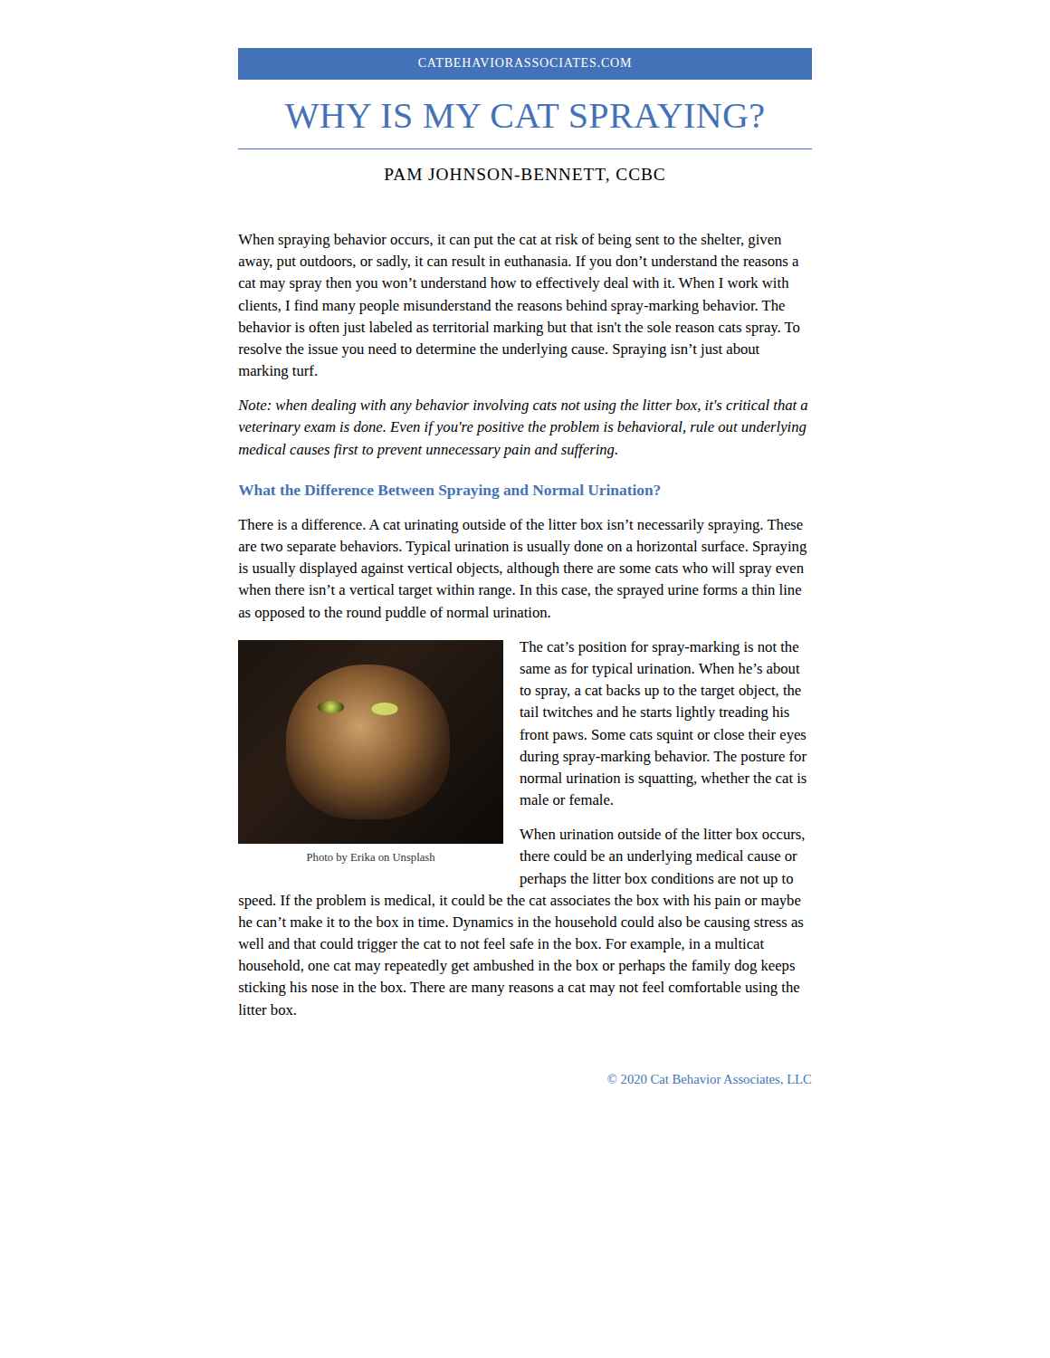CATBEHAVIORASSOCIATES.COM
WHY IS MY CAT SPRAYING?
PAM JOHNSON-BENNETT, CCBC
When spraying behavior occurs, it can put the cat at risk of being sent to the shelter, given away, put outdoors, or sadly, it can result in euthanasia. If you don’t understand the reasons a cat may spray then you won’t understand how to effectively deal with it. When I work with clients, I find many people misunderstand the reasons behind spray-marking behavior. The behavior is often just labeled as territorial marking but that isn't the sole reason cats spray. To resolve the issue you need to determine the underlying cause. Spraying isn’t just about marking turf.
Note: when dealing with any behavior involving cats not using the litter box, it's critical that a veterinary exam is done. Even if you're positive the problem is behavioral, rule out underlying medical causes first to prevent unnecessary pain and suffering.
What the Difference Between Spraying and Normal Urination?
There is a difference. A cat urinating outside of the litter box isn’t necessarily spraying. These are two separate behaviors. Typical urination is usually done on a horizontal surface. Spraying is usually displayed against vertical objects, although there are some cats who will spray even when there isn’t a vertical target within range. In this case, the sprayed urine forms a thin line as opposed to the round puddle of normal urination.
Photo by Erika on Unsplash
The cat’s position for spray-marking is not the same as for typical urination. When he’s about to spray, a cat backs up to the target object, the tail twitches and he starts lightly treading his front paws. Some cats squint or close their eyes during spray-marking behavior. The posture for normal urination is squatting, whether the cat is male or female.
When urination outside of the litter box occurs, there could be an underlying medical cause or perhaps the litter box conditions are not up to speed. If the problem is medical, it could be the cat associates the box with his pain or maybe he can’t make it to the box in time. Dynamics in the household could also be causing stress as well and that could trigger the cat to not feel safe in the box. For example, in a multicat household, one cat may repeatedly get ambushed in the box or perhaps the family dog keeps sticking his nose in the box. There are many reasons a cat may not feel comfortable using the litter box.
© 2020 Cat Behavior Associates, LLC